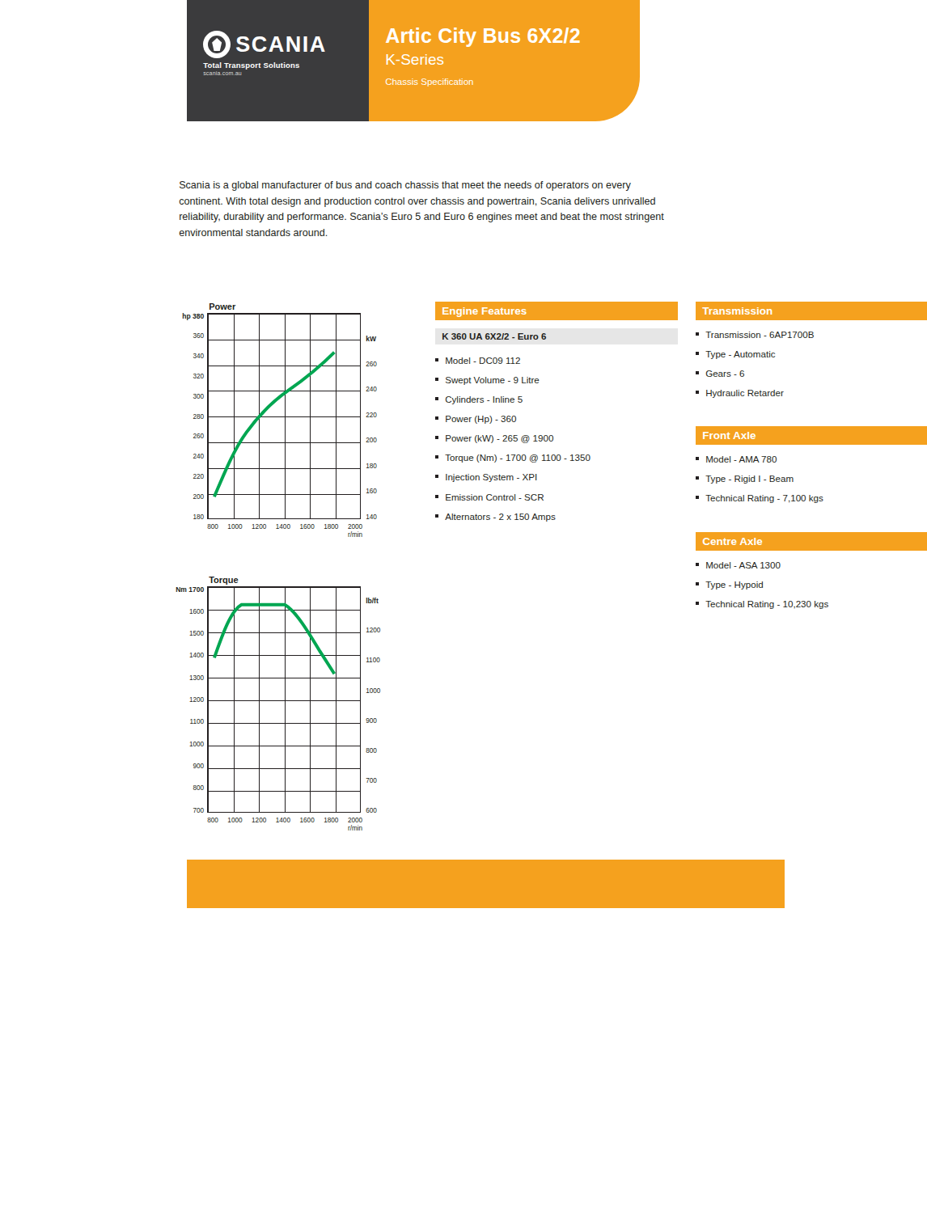SCANIA
Total Transport Solutions
scania.com.au
Artic City Bus 6X2/2
K-Series
Chassis Specification
Scania is a global manufacturer of bus and coach chassis that meet the needs of operators on every continent. With total design and production control over chassis and powertrain, Scania delivers unrivalled reliability, durability and performance. Scania’s Euro 5 and Euro 6 engines meet and beat the most stringent environmental standards around.
Power
hp 380 360 340 320 300 280 260 240 220 200 180
kW 260 240 220 200 180 160 140
800100012001400160018002000
r/min
Torque
Nm 1700 1600 1500 1400 1300 1200 1100 1000 900 800 700
lb/ft 1200 1100 1000 900 800 700 600
800100012001400160018002000
r/min
Engine Features
K 360 UA 6X2/2 - Euro 6
Model - DC09 112
Swept Volume - 9 Litre
Cylinders - Inline 5
Power (Hp) - 360
Power (kW) - 265 @ 1900
Torque (Nm) - 1700 @ 1100 - 1350
Injection System - XPI
Emission Control - SCR
Alternators - 2 x 150 Amps
Transmission
Transmission - 6AP1700B
Type - Automatic
Gears - 6
Hydraulic Retarder
Front Axle
Model - AMA 780
Type - Rigid I - Beam
Technical Rating - 7,100 kgs
Centre Axle
Model - ASA 1300
Type - Hypoid
Technical Rating - 10,230 kgs